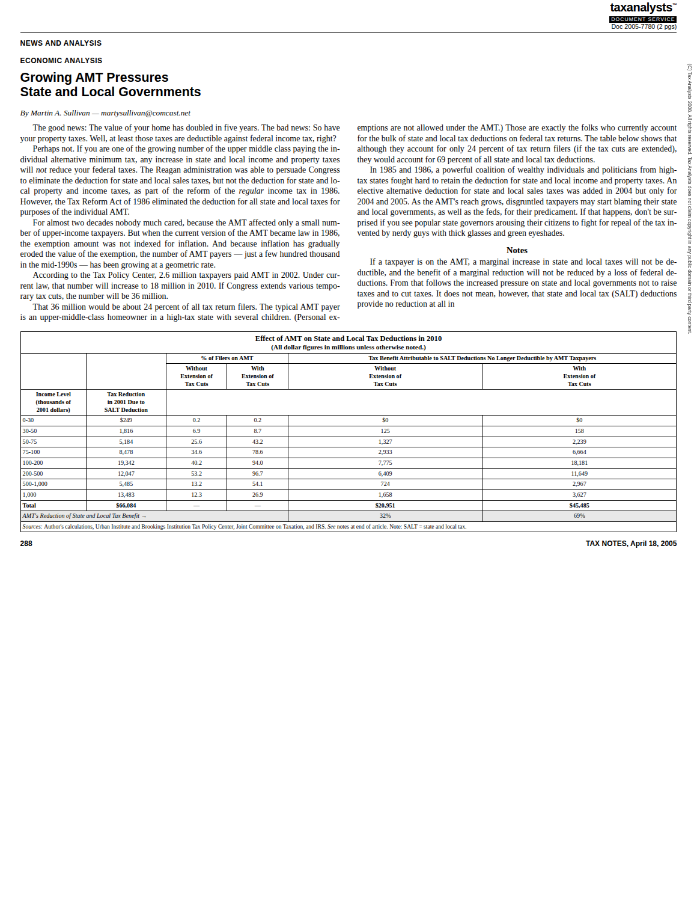(C) Tax Analysts 2008. All rights reserved. Tax Analysts does not claim copyright in any public domain or third party content.
taxanalysts™
DOCUMENT SERVICE
Doc 2005-7780 (2 pgs)
NEWS AND ANALYSIS
ECONOMIC ANALYSIS
Growing AMT Pressures
State and Local Governments
By Martin A. Sullivan — martysullivan@comcast.net
The good news: The value of your home has doubled in five years. The bad news: So have your property taxes. Well, at least those taxes are deductible against federal income tax, right?
Perhaps not. If you are one of the growing number of the upper middle class paying the individual alternative minimum tax, any increase in state and local income and property taxes will not reduce your federal taxes. The Reagan administration was able to persuade Congress to eliminate the deduction for state and local sales taxes, but not the deduction for state and local property and income taxes, as part of the reform of the regular income tax in 1986. However, the Tax Reform Act of 1986 eliminated the deduction for all state and local taxes for purposes of the individual AMT.
For almost two decades nobody much cared, because the AMT affected only a small number of upper-income taxpayers. But when the current version of the AMT became law in 1986, the exemption amount was not indexed for inflation. And because inflation has gradually eroded the value of the exemption, the number of AMT payers — just a few hundred thousand in the mid-1990s — has been growing at a geometric rate.
According to the Tax Policy Center, 2.6 million taxpayers paid AMT in 2002. Under current law, that number will increase to 18 million in 2010. If Congress extends various temporary tax cuts, the number will be 36 million.
That 36 million would be about 24 percent of all tax return filers. The typical AMT payer is an upper-middle-class homeowner in a high-tax state with several children. (Personal exemptions are not allowed under the AMT.) Those are exactly the folks who currently account for the bulk of state and local tax deductions on federal tax returns. The table below shows that although they account for only 24 percent of tax return filers (if the tax cuts are extended), they would account for 69 percent of all state and local tax deductions.
In 1985 and 1986, a powerful coalition of wealthy individuals and politicians from high-tax states fought hard to retain the deduction for state and local income and property taxes. An elective alternative deduction for state and local sales taxes was added in 2004 but only for 2004 and 2005. As the AMT's reach grows, disgruntled taxpayers may start blaming their state and local governments, as well as the feds, for their predicament. If that happens, don't be surprised if you see popular state governors arousing their citizens to fight for repeal of the tax invented by nerdy guys with thick glasses and green eyeshades.
Notes
If a taxpayer is on the AMT, a marginal increase in state and local taxes will not be deductible, and the benefit of a marginal reduction will not be reduced by a loss of federal deductions. From that follows the increased pressure on state and local governments not to raise taxes and to cut taxes. It does not mean, however, that state and local tax (SALT) deductions provide no reduction at all in
Effect of AMT on State and Local Tax Deductions in 2010 (All dollar figures in millions unless otherwise noted.)
| | | % of Filers on AMT | Tax Benefit Attributable to SALT Deductions No Longer Deductible by AMT Taxpayers |
| --- | --- | --- | --- |
| Without Extension of Tax Cuts | With Extension of Tax Cuts | Without Extension of Tax Cuts | With Extension of Tax Cuts |
| Income Level (thousands of 2001 dollars) | Tax Reduction in 2001 Due to SALT Deduction | |
| 0-30 | $249 | 0.2 | 0.2 | $0 | $0 |
| 30-50 | 1,816 | 6.9 | 8.7 | 125 | 158 |
| 50-75 | 5,184 | 25.6 | 43.2 | 1,327 | 2,239 |
| 75-100 | 8,478 | 34.6 | 78.6 | 2,933 | 6,664 |
| 100-200 | 19,342 | 40.2 | 94.0 | 7,775 | 18,181 |
| 200-500 | 12,047 | 53.2 | 96.7 | 6,409 | 11,649 |
| 500-1,000 | 5,485 | 13.2 | 54.1 | 724 | 2,967 |
| 1,000 | 13,483 | 12.3 | 26.9 | 1,658 | 3,627 |
| Total | $66,084 | — | — | $20,951 | $45,485 |
| AMT's Reduction of State and Local Tax Benefit → | 32% | 69% |
| Sources: Author's calculations, Urban Institute and Brookings Institution Tax Policy Center, Joint Committee on Taxation, and IRS. See notes at end of article. Note: SALT = state and local tax. |
288 TAX NOTES, April 18, 2005